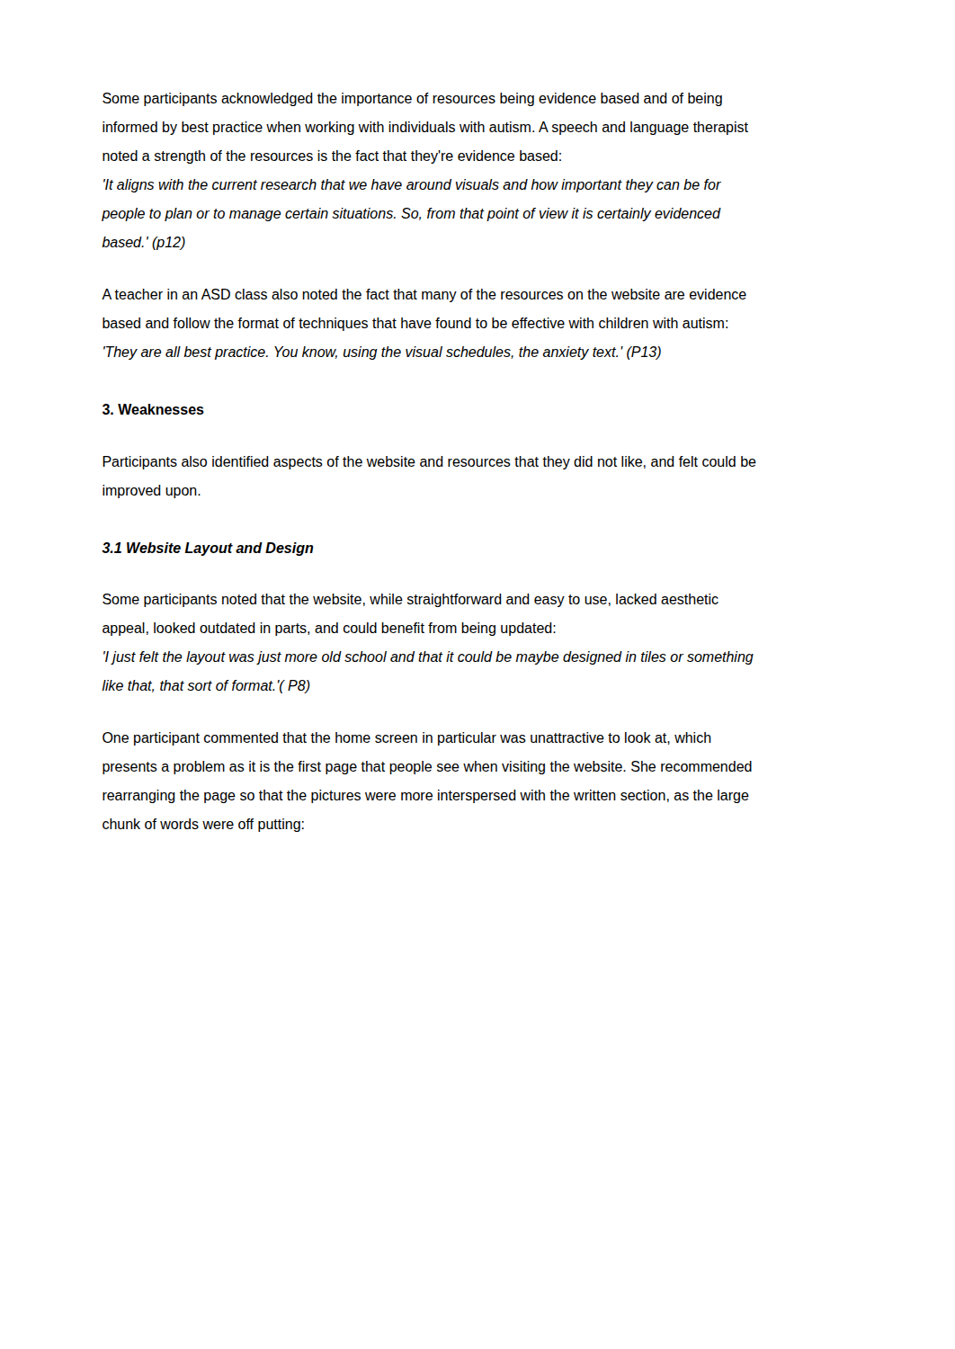Some participants acknowledged the importance of resources being evidence based and of being informed by best practice when working with individuals with autism. A speech and language therapist noted a strength of the resources is the fact that they're evidence based:
'It aligns with the current research that we have around visuals and how important they can be for people to plan or to manage certain situations. So, from that point of view it is certainly evidenced based.' (p12)
A teacher in an ASD class also noted the fact that many of the resources on the website are evidence based and follow the format of techniques that have found to be effective with children with autism:
'They are all best practice. You know, using the visual schedules, the anxiety text.' (P13)
3. Weaknesses
Participants also identified aspects of the website and resources that they did not like, and felt could be improved upon.
3.1 Website Layout and Design
Some participants noted that the website, while straightforward and easy to use, lacked aesthetic appeal, looked outdated in parts, and could benefit from being updated:
'I just felt the layout was just more old school and that it could be maybe designed in tiles or something like that, that sort of format.'( P8)
One participant commented that the home screen in particular was unattractive to look at, which presents a problem as it is the first page that people see when visiting the website. She recommended rearranging the page so that the pictures were more interspersed with the written section, as the large chunk of words were off putting: